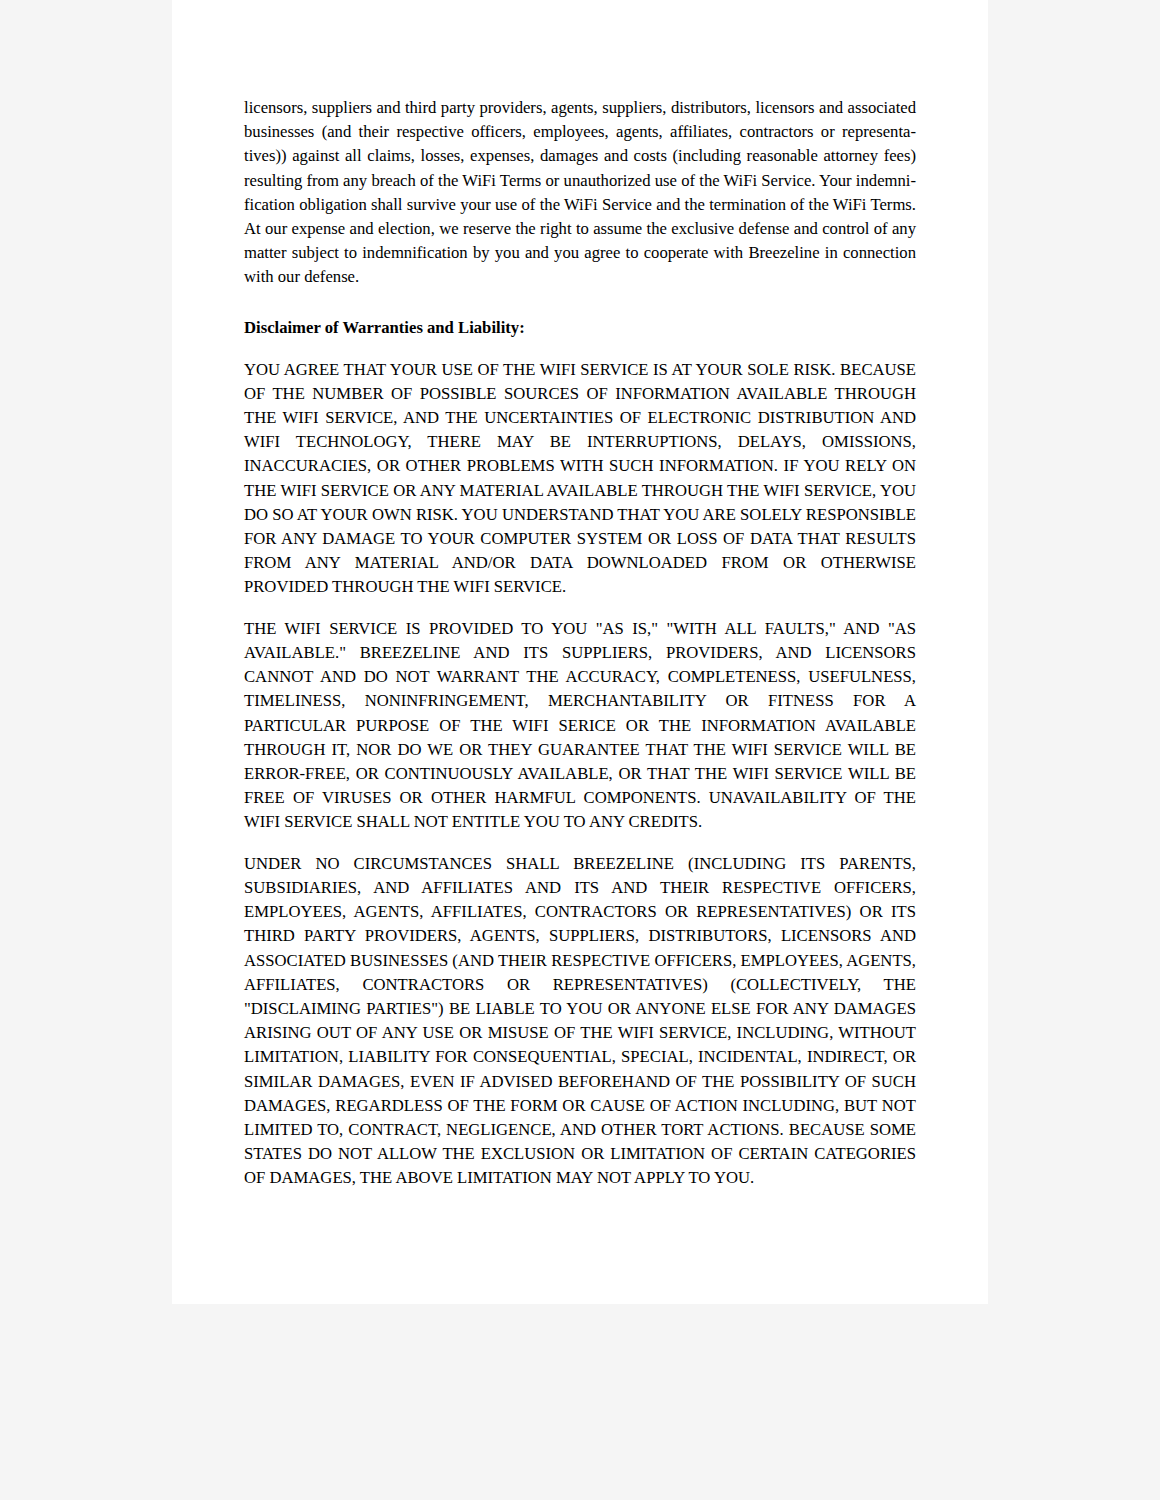licensors, suppliers and third party providers, agents, suppliers, distributors, licensors and associated businesses (and their respective officers, employees, agents, affiliates, contractors or representatives)) against all claims, losses, expenses, damages and costs (including reasonable attorney fees) resulting from any breach of the WiFi Terms or unauthorized use of the WiFi Service. Your indemnification obligation shall survive your use of the WiFi Service and the termination of the WiFi Terms. At our expense and election, we reserve the right to assume the exclusive defense and control of any matter subject to indemnification by you and you agree to cooperate with Breezeline in connection with our defense.
Disclaimer of Warranties and Liability:
You agree that your use of the WiFi Service is at your sole risk. Because of the number of possible sources of information available through the WiFi Service, and the uncertainties of electronic distribution and WiFi technology, there may be interruptions, delays, omissions, inaccuracies, or other problems with such information. If you rely on the WiFi Service or any material available through the WiFi Service, you do so at your own risk. You understand that you are solely responsible for any damage to your computer system or loss of data that results from any material and/or data downloaded from or otherwise provided through the WiFi Service.
The WiFi Service is provided to you "as is," "with all faults," and "as available." Breezeline and its suppliers, providers, and licensors cannot and do not warrant the accuracy, completeness, usefulness, timeliness, noninfringement, merchantability or fitness for a particular purpose of the WiFi Serice or the information available through it, nor do we or they guarantee that the WiFi Service will be error-free, or continuously available, or that the WiFi Service will be free of viruses or other harmful components. Unavailability of the WiFi Service shall not entitle you to any credits.
Under no circumstances shall Breezeline (including its parents, subsidiaries, and affiliates and its and their respective officers, employees, agents, affiliates, contractors or representatives) or its third party providers, agents, suppliers, distributors, licensors and associated businesses (and their respective officers, employees, agents, affiliates, contractors or representatives) (collectively, the "Disclaiming Parties") be liable to you or anyone else for any damages arising out of any use or misuse of the WiFi Service, including, without limitation, liability for consequential, special, incidental, indirect, or similar damages, even if advised beforehand of the possibility of such damages, regardless of the form or cause of action including, but not limited to, contract, negligence, and other tort actions. Because some states do not allow the exclusion or limitation of certain categories of damages, the above limitation may not apply to you.